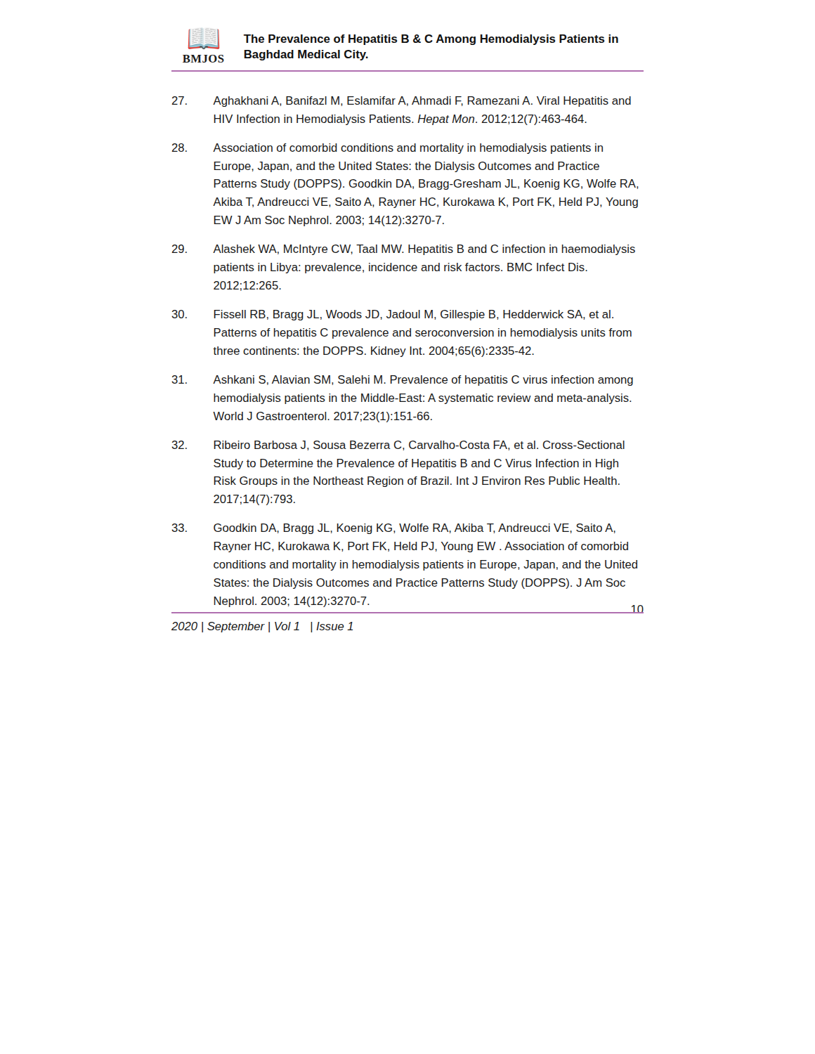📖 BMJOS
The Prevalence of Hepatitis B & C Among Hemodialysis Patients in Baghdad Medical City.
27. Aghakhani A, Banifazl M, Eslamifar A, Ahmadi F, Ramezani A. Viral Hepatitis and HIV Infection in Hemodialysis Patients. Hepat Mon. 2012;12(7):463-464.
28. Association of comorbid conditions and mortality in hemodialysis patients in Europe, Japan, and the United States: the Dialysis Outcomes and Practice Patterns Study (DOPPS). Goodkin DA, Bragg-Gresham JL, Koenig KG, Wolfe RA, Akiba T, Andreucci VE, Saito A, Rayner HC, Kurokawa K, Port FK, Held PJ, Young EW J Am Soc Nephrol. 2003; 14(12):3270-7.
29. Alashek WA, McIntyre CW, Taal MW. Hepatitis B and C infection in haemodialysis patients in Libya: prevalence, incidence and risk factors. BMC Infect Dis. 2012;12:265.
30. Fissell RB, Bragg JL, Woods JD, Jadoul M, Gillespie B, Hedderwick SA, et al. Patterns of hepatitis C prevalence and seroconversion in hemodialysis units from three continents: the DOPPS. Kidney Int. 2004;65(6):2335-42.
31. Ashkani S, Alavian SM, Salehi M. Prevalence of hepatitis C virus infection among hemodialysis patients in the Middle-East: A systematic review and meta-analysis. World J Gastroenterol. 2017;23(1):151-66.
32. Ribeiro Barbosa J, Sousa Bezerra C, Carvalho-Costa FA, et al. Cross-Sectional Study to Determine the Prevalence of Hepatitis B and C Virus Infection in High Risk Groups in the Northeast Region of Brazil. Int J Environ Res Public Health. 2017;14(7):793.
33. Goodkin DA, Bragg JL, Koenig KG, Wolfe RA, Akiba T, Andreucci VE, Saito A, Rayner HC, Kurokawa K, Port FK, Held PJ, Young EW . Association of comorbid conditions and mortality in hemodialysis patients in Europe, Japan, and the United States: the Dialysis Outcomes and Practice Patterns Study (DOPPS). J Am Soc Nephrol. 2003; 14(12):3270-7.
10
2020 | September | Vol 1 | Issue 1